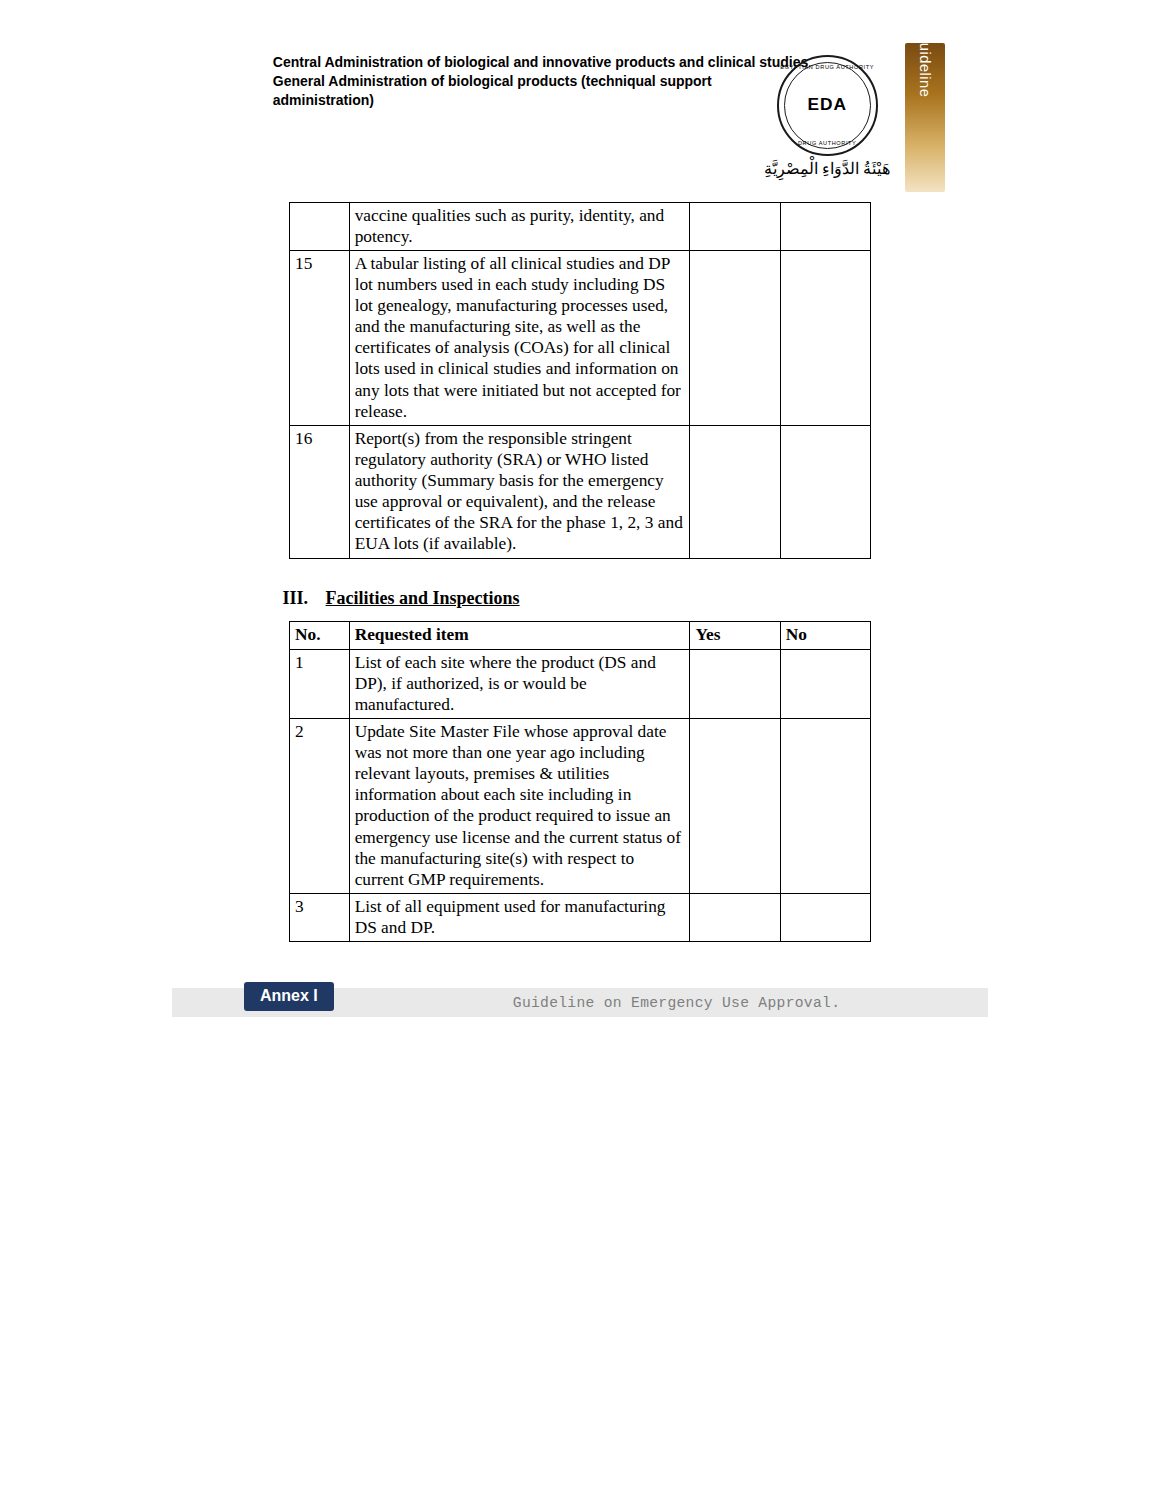Central Administration of biological and innovative products and clinical studies
General Administration of biological products (techniqual support administration)
Guideline
EGYPTIAN DRUG AUTHORITY
EDA
DRUG AUTHORITY
هَيْئَةُ الدَّوَاءِ الْمِصْرِيَّةِ
| | vaccine qualities such as purity, identity, and potency. | | |
| 15 | A tabular listing of all clinical studies and DP lot numbers used in each study including DS lot genealogy, manufacturing processes used, and the manufacturing site, as well as the certificates of analysis (COAs) for all clinical lots used in clinical studies and information on any lots that were initiated but not accepted for release. | | |
| 16 | Report(s) from the responsible stringent regulatory authority (SRA) or WHO listed authority (Summary basis for the emergency use approval or equivalent), and the release certificates of the SRA for the phase 1, 2, 3 and EUA lots (if available). | | |
III. Facilities and Inspections
| No. | Requested item | Yes | No |
| --- | --- | --- | --- |
| 1 | List of each site where the product (DS and DP), if authorized, is or would be manufactured. | | |
| 2 | Update Site Master File whose approval date was not more than one year ago including relevant layouts, premises & utilities information about each site including in production of the product required to issue an emergency use license and the current status of the manufacturing site(s) with respect to current GMP requirements. | | |
| 3 | List of all equipment used for manufacturing DS and DP. | | |
Annex I
Guideline on Emergency Use Approval.